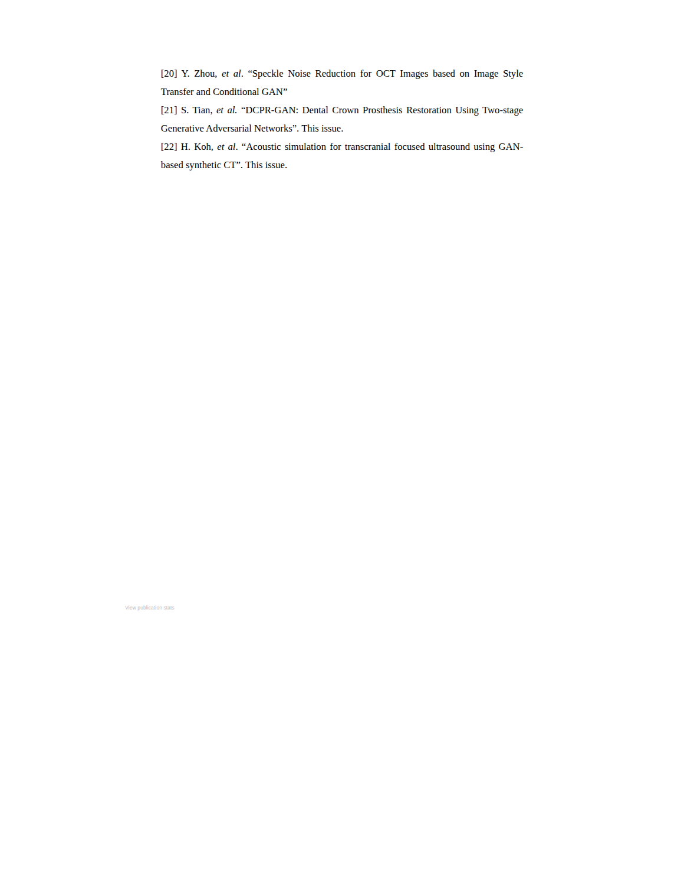[20] Y. Zhou, et al. “Speckle Noise Reduction for OCT Images based on Image Style Transfer and Conditional GAN”
[21] S. Tian, et al. “DCPR-GAN: Dental Crown Prosthesis Restoration Using Two-stage Generative Adversarial Networks”. This issue.
[22] H. Koh, et al. “Acoustic simulation for transcranial focused ultrasound using GAN-based synthetic CT”. This issue.
View publication stats